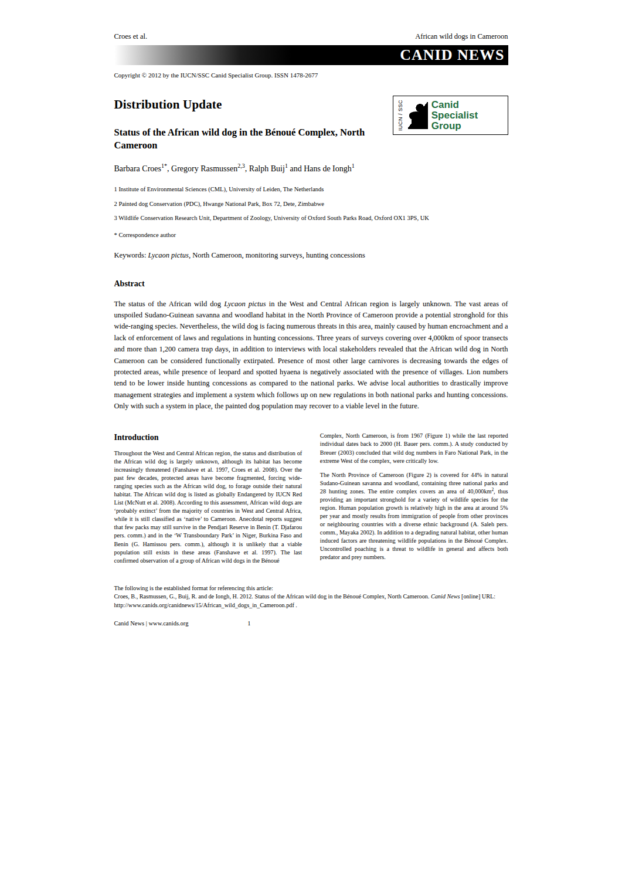Croes et al.
African wild dogs in Cameroon
CANID NEWS
Copyright © 2012 by the IUCN/SSC Canid Specialist Group. ISSN 1478-2677
IUCN / SSC
Canid
Specialist
Group
Distribution Update
Status of the African wild dog in the Bénoué Complex, North Cameroon
Barbara Croes1*, Gregory Rasmussen2,3, Ralph Buij1 and Hans de Iongh1
1 Institute of Environmental Sciences (CML), University of Leiden, The Netherlands
2 Painted dog Conservation (PDC), Hwange National Park, Box 72, Dete, Zimbabwe
3 Wildlife Conservation Research Unit, Department of Zoology, University of Oxford South Parks Road, Oxford OX1 3PS, UK
* Correspondence author
Keywords: Lycaon pictus, North Cameroon, monitoring surveys, hunting concessions
Abstract
The status of the African wild dog Lycaon pictus in the West and Central African region is largely unknown. The vast areas of unspoiled Sudano-Guinean savanna and woodland habitat in the North Province of Cameroon provide a potential stronghold for this wide-ranging species. Nevertheless, the wild dog is facing numerous threats in this area, mainly caused by human encroachment and a lack of enforcement of laws and regulations in hunting concessions. Three years of surveys covering over 4,000km of spoor transects and more than 1,200 camera trap days, in addition to interviews with local stakeholders revealed that the African wild dog in North Cameroon can be considered functionally extirpated. Presence of most other large carnivores is decreasing towards the edges of protected areas, while presence of leopard and spotted hyaena is negatively associated with the presence of villages. Lion numbers tend to be lower inside hunting concessions as compared to the national parks. We advise local authorities to drastically improve management strategies and implement a system which follows up on new regulations in both national parks and hunting concessions. Only with such a system in place, the painted dog population may recover to a viable level in the future.
Introduction
Throughout the West and Central African region, the status and distribution of the African wild dog is largely unknown, although its habitat has become increasingly threatened (Fanshawe et al. 1997, Croes et al. 2008). Over the past few decades, protected areas have become fragmented, forcing wide-ranging species such as the African wild dog, to forage outside their natural habitat. The African wild dog is listed as globally Endangered by IUCN Red List (McNutt et al. 2008). According to this assessment, African wild dogs are ‘probably extinct’ from the majority of countries in West and Central Africa, while it is still classified as ‘native’ to Cameroon. Anecdotal reports suggest that few packs may still survive in the Pendjari Reserve in Benin (T. Djafarou pers. comm.) and in the ‘W Transboundary Park’ in Niger, Burkina Faso and Benin (G. Hamissou pers. comm.), although it is unlikely that a viable population still exists in these areas (Fanshawe et al. 1997). The last confirmed observation of a group of African wild dogs in the Bénoué
Complex, North Cameroon, is from 1967 (Figure 1) while the last reported individual dates back to 2000 (H. Bauer pers. comm.). A study conducted by Breuer (2003) concluded that wild dog numbers in Faro National Park, in the extreme West of the complex, were critically low.
The North Province of Cameroon (Figure 2) is covered for 44% in natural Sudano-Guinean savanna and woodland, containing three national parks and 28 hunting zones. The entire complex covers an area of 40,000km2, thus providing an important stronghold for a variety of wildlife species for the region. Human population growth is relatively high in the area at around 5% per year and mostly results from immigration of people from other provinces or neighbouring countries with a diverse ethnic background (A. Saleh pers. comm., Mayaka 2002). In addition to a degrading natural habitat, other human induced factors are threatening wildlife populations in the Bénoué Complex. Uncontrolled poaching is a threat to wildlife in general and affects both predator and prey numbers.
The following is the established format for referencing this article:
Croes, B., Rasmussen, G., Buij, R. and de Iongh, H. 2012. Status of the African wild dog in the Bénoué Complex, North Cameroon. Canid News [online] URL: http://www.canids.org/canidnews/15/African_wild_dogs_in_Cameroon.pdf .
Canid News | www.canids.org
1